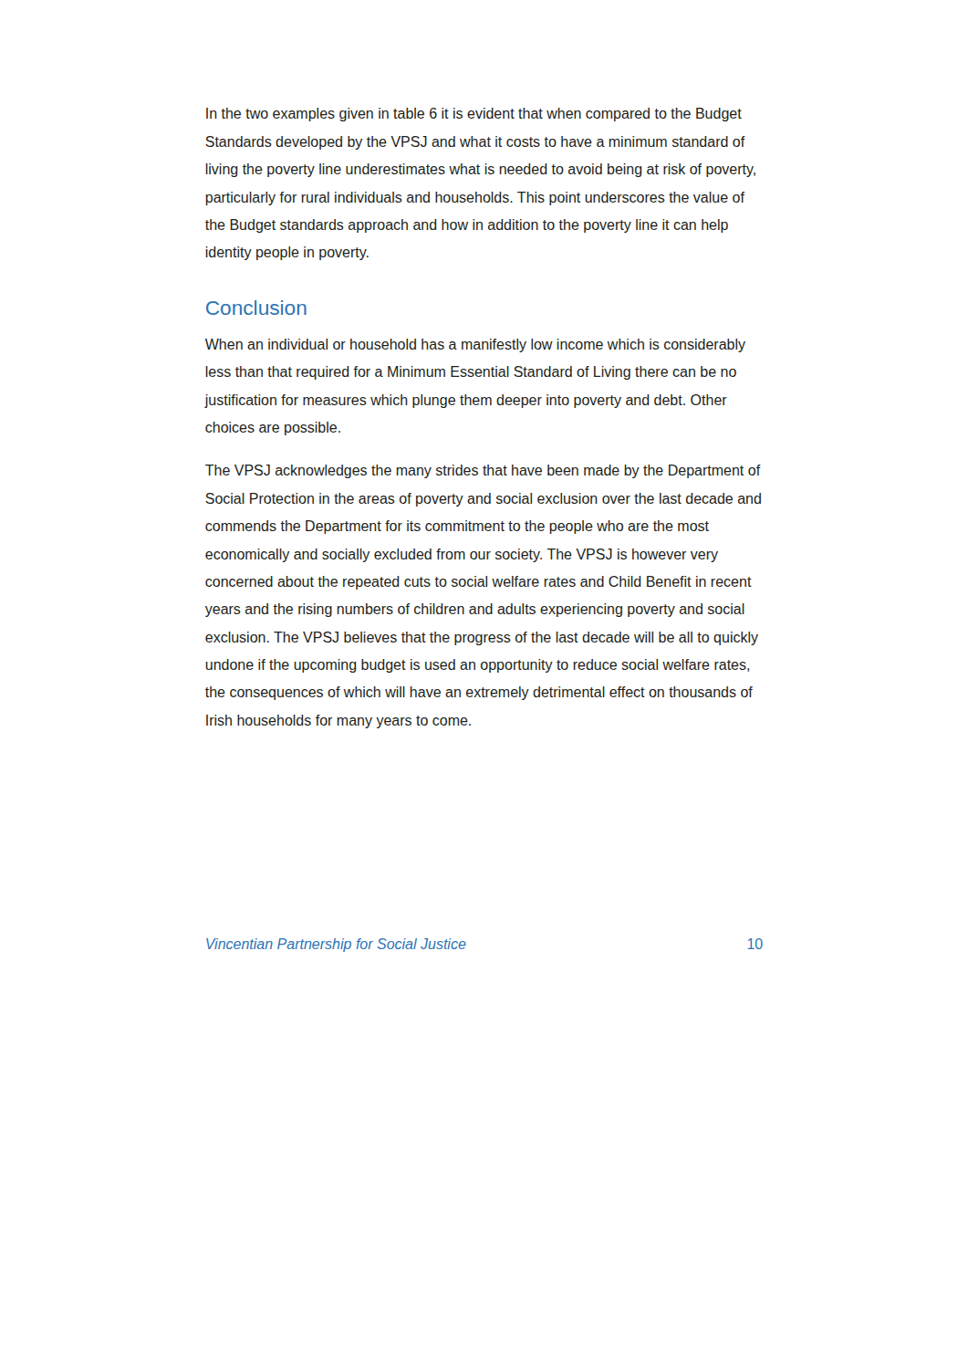In the two examples given in table 6 it is evident that when compared to the Budget Standards developed by the VPSJ and what it costs to have a minimum standard of living the poverty line underestimates what is needed to avoid being at risk of poverty, particularly for rural individuals and households. This point underscores the value of the Budget standards approach and how in addition to the poverty line it can help identity people in poverty.
Conclusion
When an individual or household has a manifestly low income which is considerably less than that required for a Minimum Essential Standard of Living there can be no justification for measures which plunge them deeper into poverty and debt. Other choices are possible.
The VPSJ acknowledges the many strides that have been made by the Department of Social Protection in the areas of poverty and social exclusion over the last decade and commends the Department for its commitment to the people who are the most economically and socially excluded from our society. The VPSJ is however very concerned about the repeated cuts to social welfare rates and Child Benefit in recent years and the rising numbers of children and adults experiencing poverty and social exclusion. The VPSJ believes that the progress of the last decade will be all to quickly undone if the upcoming budget is used an opportunity to reduce social welfare rates, the consequences of which will have an extremely detrimental effect on thousands of Irish households for many years to come.
Vincentian Partnership for Social Justice 10